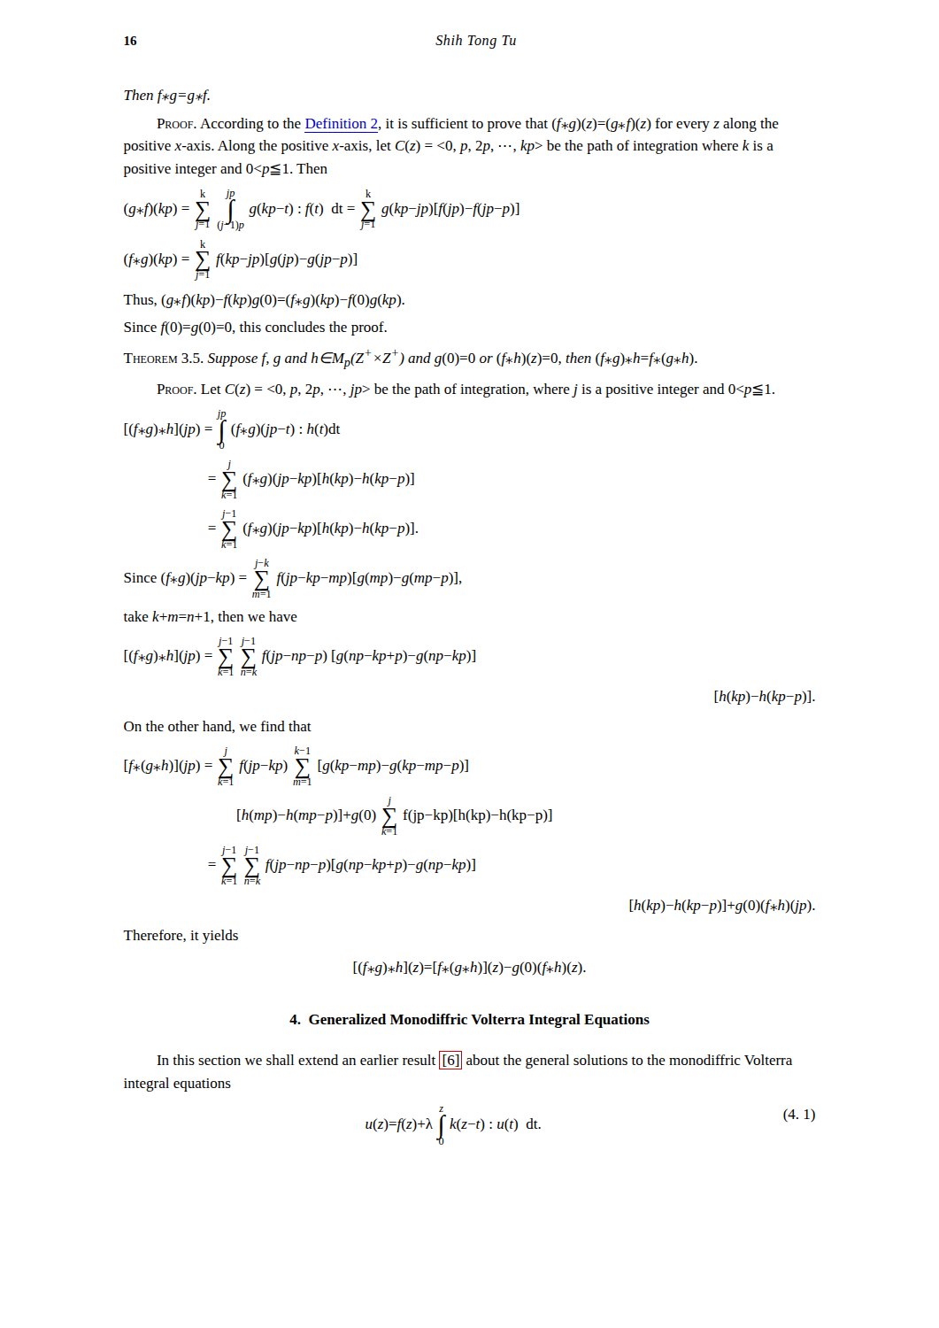16 Shih Tong Tu
Then f⁎g=g⁎f.
Proof. According to the Definition 2, it is sufficient to prove that (f⁎g)(z)=(g⁎f)(z) for every z along the positive x-axis. Along the positive x-axis, let C(z) = <0, p, 2p, ⋯, kp> be the path of integration where k is a positive integer and 0<p≦1. Then
(g⁎f)(kp) = k∑j=1 jp∫(j−1)p g(kp−t) : f(t) dt = k∑j=1 g(kp−jp)[f(jp)−f(jp−p)]
(f⁎g)(kp) = k∑j=1 f(kp−jp)[g(jp)−g(jp−p)]
Thus, (g⁎f)(kp)−f(kp)g(0)=(f⁎g)(kp)−f(0)g(kp).
Since f(0)=g(0)=0, this concludes the proof.
Theorem 3.5. Suppose f, g and h∈Mp(Z+×Z+) and g(0)=0 or (f⁎h)(z)=0, then (f⁎g)⁎h=f⁎(g⁎h).
Proof. Let C(z) = <0, p, 2p, ⋯, jp> be the path of integration, where j is a positive integer and 0<p≦1.
[(f⁎g)⁎h](jp) = jp∫0 (f⁎g)(jp−t) : h(t)dt
= j∑k=1 (f⁎g)(jp−kp)[h(kp)−h(kp−p)]
= j−1∑k=1 (f⁎g)(jp−kp)[h(kp)−h(kp−p)].
Since (f⁎g)(jp−kp) = j−k∑m=1 f(jp−kp−mp)[g(mp)−g(mp−p)],
take k+m=n+1, then we have
[(f⁎g)⁎h](jp) = j−1∑k=1 j−1∑n=k f(jp−np−p) [g(np−kp+p)−g(np−kp)]
[h(kp)−h(kp−p)].
On the other hand, we find that
[f⁎(g⁎h)](jp) = j∑k=1 f(jp−kp) k−1∑m=1 [g(kp−mp)−g(kp−mp−p)]
[h(mp)−h(mp−p)]+g(0) j∑k=1 f(jp−kp)[h(kp)−h(kp−p)]
= j−1∑k=1 j−1∑n=k f(jp−np−p)[g(np−kp+p)−g(np−kp)]
[h(kp)−h(kp−p)]+g(0)(f⁎h)(jp).
Therefore, it yields
[(f⁎g)⁎h](z)=[f⁎(g⁎h)](z)−g(0)(f⁎h)(z).
4. Generalized Monodiffric Volterra Integral Equations
In this section we shall extend an earlier result [6] about the general solutions to the monodiffric Volterra integral equations
u(z)=f(z)+λ z∫0 k(z−t) : u(t) dt. (4. 1)